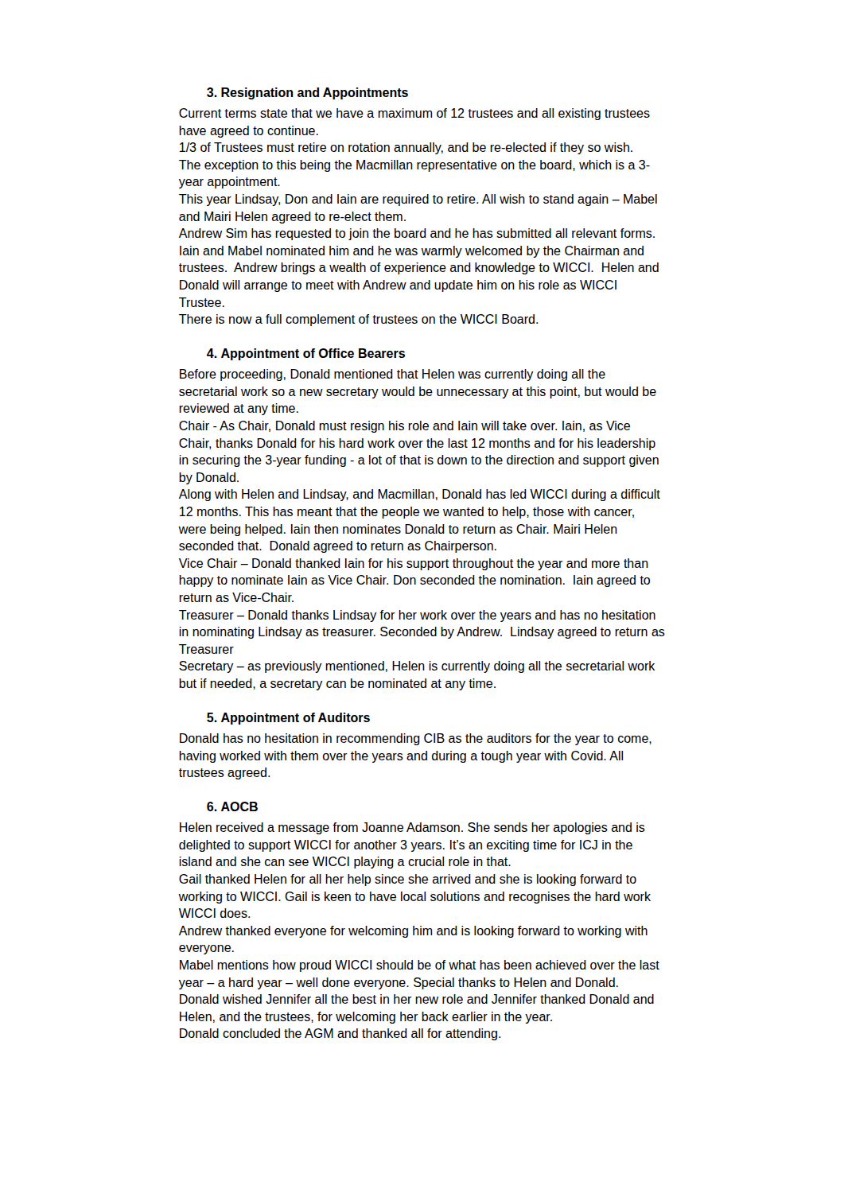Resignation and Appointments
Current terms state that we have a maximum of 12 trustees and all existing trustees have agreed to continue.
1/3 of Trustees must retire on rotation annually, and be re-elected if they so wish.
The exception to this being the Macmillan representative on the board, which is a 3-year appointment.
This year Lindsay, Don and Iain are required to retire. All wish to stand again – Mabel and Mairi Helen agreed to re-elect them.
Andrew Sim has requested to join the board and he has submitted all relevant forms. Iain and Mabel nominated him and he was warmly welcomed by the Chairman and trustees. Andrew brings a wealth of experience and knowledge to WICCI. Helen and Donald will arrange to meet with Andrew and update him on his role as WICCI Trustee.
There is now a full complement of trustees on the WICCI Board.
Appointment of Office Bearers
Before proceeding, Donald mentioned that Helen was currently doing all the secretarial work so a new secretary would be unnecessary at this point, but would be reviewed at any time.
Chair - As Chair, Donald must resign his role and Iain will take over. Iain, as Vice Chair, thanks Donald for his hard work over the last 12 months and for his leadership in securing the 3-year funding - a lot of that is down to the direction and support given by Donald.
Along with Helen and Lindsay, and Macmillan, Donald has led WICCI during a difficult 12 months. This has meant that the people we wanted to help, those with cancer, were being helped. Iain then nominates Donald to return as Chair. Mairi Helen seconded that. Donald agreed to return as Chairperson.
Vice Chair – Donald thanked Iain for his support throughout the year and more than happy to nominate Iain as Vice Chair. Don seconded the nomination. Iain agreed to return as Vice-Chair.
Treasurer – Donald thanks Lindsay for her work over the years and has no hesitation in nominating Lindsay as treasurer. Seconded by Andrew. Lindsay agreed to return as Treasurer
Secretary – as previously mentioned, Helen is currently doing all the secretarial work but if needed, a secretary can be nominated at any time.
Appointment of Auditors
Donald has no hesitation in recommending CIB as the auditors for the year to come, having worked with them over the years and during a tough year with Covid. All trustees agreed.
AOCB
Helen received a message from Joanne Adamson. She sends her apologies and is delighted to support WICCI for another 3 years. It’s an exciting time for ICJ in the island and she can see WICCI playing a crucial role in that.
Gail thanked Helen for all her help since she arrived and she is looking forward to working to WICCI. Gail is keen to have local solutions and recognises the hard work WICCI does.
Andrew thanked everyone for welcoming him and is looking forward to working with everyone.
Mabel mentions how proud WICCI should be of what has been achieved over the last year – a hard year – well done everyone. Special thanks to Helen and Donald.
Donald wished Jennifer all the best in her new role and Jennifer thanked Donald and Helen, and the trustees, for welcoming her back earlier in the year.
Donald concluded the AGM and thanked all for attending.